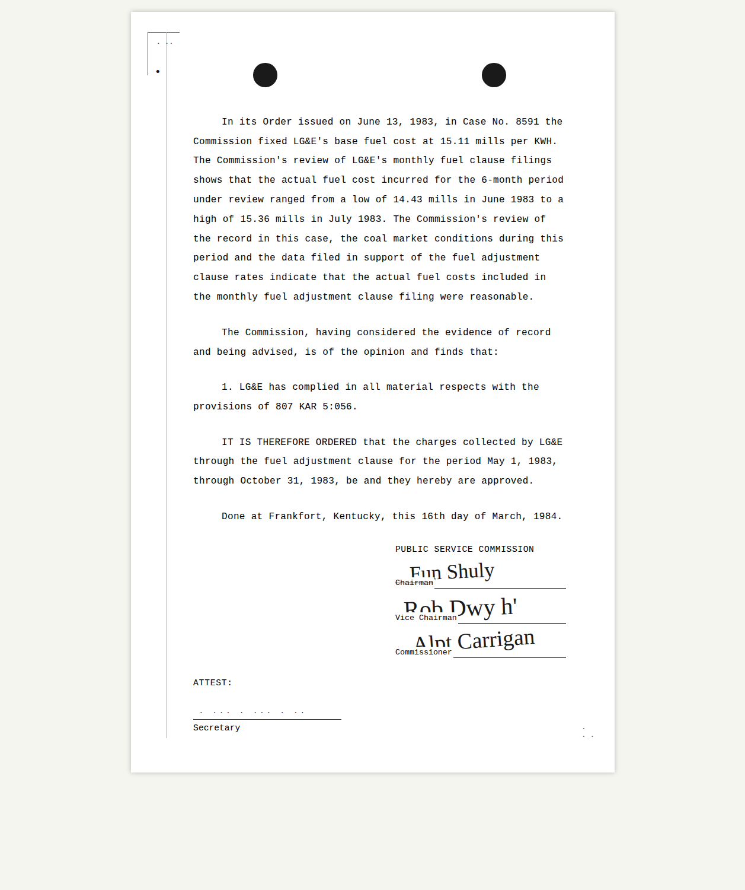· ··
•
In its Order issued on June 13, 1983, in Case No. 8591 the Commission fixed LG&E's base fuel cost at 15.11 mills per KWH. The Commission's review of LG&E's monthly fuel clause filings shows that the actual fuel cost incurred for the 6-month period under review ranged from a low of 14.43 mills in June 1983 to a high of 15.36 mills in July 1983. The Commission's review of the record in this case, the coal market conditions during this period and the data filed in support of the fuel adjustment clause rates indicate that the actual fuel costs included in the monthly fuel adjustment clause filing were reasonable.
The Commission, having considered the evidence of record and being advised, is of the opinion and finds that:
1. LG&E has complied in all material respects with the provisions of 807 KAR 5:056.
IT IS THEREFORE ORDERED that the charges collected by LG&E through the fuel adjustment clause for the period May 1, 1983, through October 31, 1983, be and they hereby are approved.
Done at Frankfort, Kentucky, this 16th day of March, 1984.
PUBLIC SERVICE COMMISSION
Fun Shuly Chairman
Rob Dwy h' Vice Chairman
Alpt Carrigan Commissioner
ATTEST:
· ··· · ··· · ··
Secretary
·
· ·